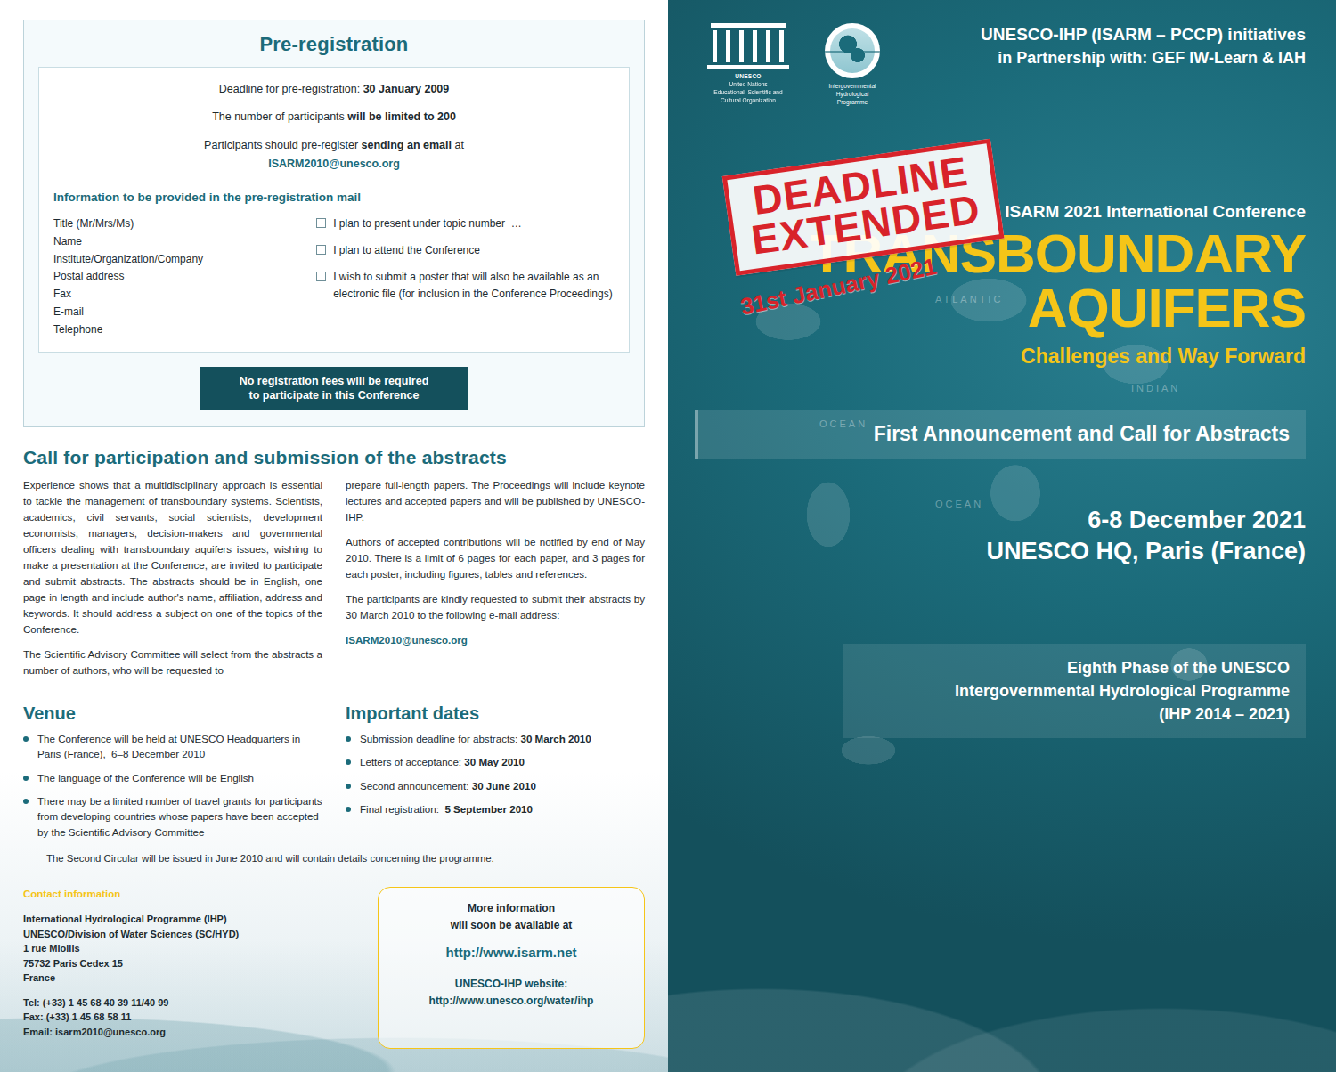Pre-registration
Deadline for pre-registration: 30 January 2009
The number of participants will be limited to 200
Participants should pre-register sending an email at
ISARM2010@unesco.org
Information to be provided in the pre-registration mail
Title (Mr/Mrs/Ms)
Name
Institute/Organization/Company
Postal address
Fax
E-mail
Telephone
I plan to present under topic number …
I plan to attend the Conference
I wish to submit a poster that will also be available as an electronic file (for inclusion in the Conference Proceedings)
No registration fees will be required
to participate in this Conference
Call for participation and submission of the abstracts
Experience shows that a multidisciplinary approach is essential to tackle the management of transboundary systems. Scientists, academics, civil servants, social scientists, development economists, managers, decision-makers and governmental officers dealing with transboundary aquifers issues, wishing to make a presentation at the Conference, are invited to participate and submit abstracts. The abstracts should be in English, one page in length and include author's name, affiliation, address and keywords. It should address a subject on one of the topics of the Conference.
The Scientific Advisory Committee will select from the abstracts a number of authors, who will be requested to
prepare full-length papers. The Proceedings will include keynote lectures and accepted papers and will be published by UNESCO-IHP.
Authors of accepted contributions will be notified by end of May 2010. There is a limit of 6 pages for each paper, and 3 pages for each poster, including figures, tables and references.
The participants are kindly requested to submit their abstracts by 30 March 2010 to the following e-mail address:
ISARM2010@unesco.org
Venue
The Conference will be held at UNESCO Headquarters in Paris (France), 6–8 December 2010
The language of the Conference will be English
There may be a limited number of travel grants for participants from developing countries whose papers have been accepted by the Scientific Advisory Committee
Important dates
Submission deadline for abstracts: 30 March 2010
Letters of acceptance: 30 May 2010
Second announcement: 30 June 2010
Final registration: 5 September 2010
The Second Circular will be issued in June 2010 and will contain details concerning the programme.
Contact information
International Hydrological Programme (IHP)
UNESCO/Division of Water Sciences (SC/HYD)
1 rue Miollis
75732 Paris Cedex 15
France
Tel: (+33) 1 45 68 40 39 11/40 99
Fax: (+33) 1 45 68 58 11
Email: isarm2010@unesco.org
More information
will soon be available at http://www.isarm.net
UNESCO-IHP website:
http://www.unesco.org/water/ihp
Atlantic Indian Ocean Ocean
UNESCO
United Nations
Educational, Scientific and
Cultural Organization
Intergovernmental
Hydrological
Programme
UNESCO-IHP (ISARM – PCCP) initiatives
in Partnership with: GEF IW-Learn & IAH
DEADLINE EXTENDED
31st January 2021
ISARM 2021 International Conference
TRANSBOUNDARYAQUIFERS
Challenges and Way Forward
First Announcement and Call for Abstracts
6-8 December 2021
UNESCO HQ, Paris (France)
Eighth Phase of the UNESCO
Intergovernmental Hydrological Programme
(IHP 2014 – 2021)